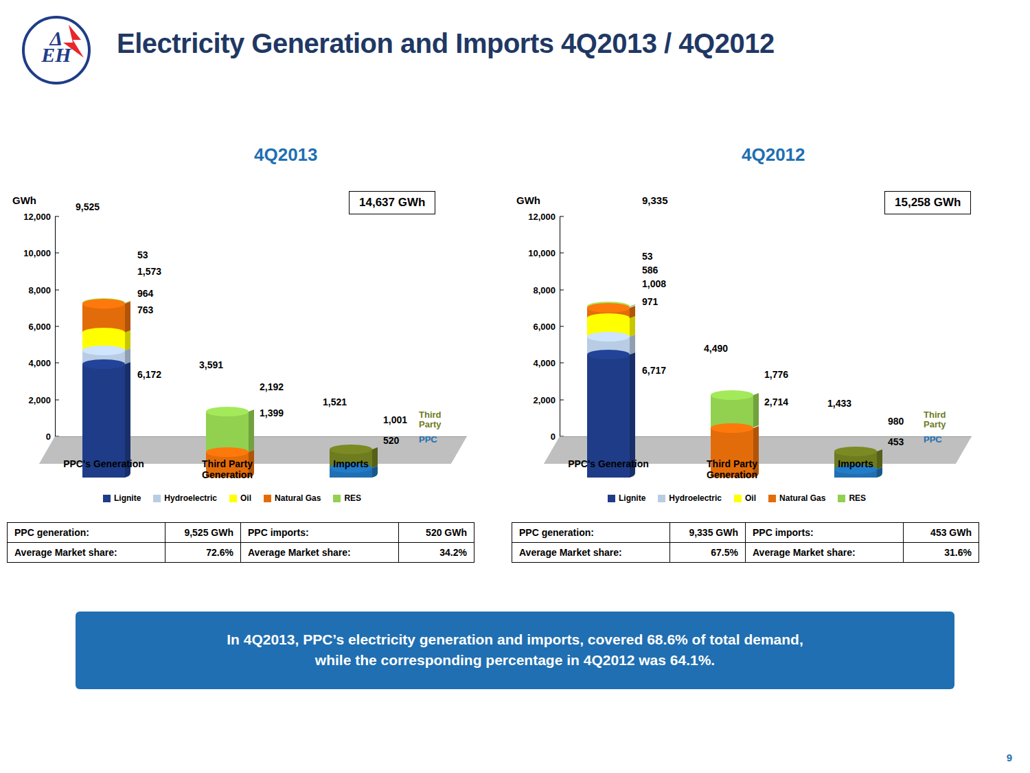Δ EH
Electricity Generation and Imports 4Q2013 / 4Q2012
4Q2013
4Q2012
GWh
GWh
14,637 GWh
15,258 GWh
9,335
12,000
10,000
8,000
6,000
4,000
2,000
0
9,525
53
1,573
964
763
6,172
3,591
2,192
1,399
1,521
1,001
520
Third
Party
PPC
PPC's Generation
Third Party
Generation
Imports
Lignite Hydroelectric Oil Natural Gas RES
12,000
10,000
8,000
6,000
4,000
2,000
0
53
586
1,008
971
6,717
4,490
1,776
2,714
1,433
980
453
Third
Party
PPC
PPC's Generation
Third Party
Generation
Imports
Lignite Hydroelectric Oil Natural Gas RES
| PPC generation: | 9,525 GWh | PPC imports: | 520 GWh |
| Average Market share: | 72.6% | Average Market share: | 34.2% |
| PPC generation: | 9,335 GWh | PPC imports: | 453 GWh |
| Average Market share: | 67.5% | Average Market share: | 31.6% |
In 4Q2013, PPC’s electricity generation and imports, covered 68.6% of total demand,
while the corresponding percentage in 4Q2012 was 64.1%.
9